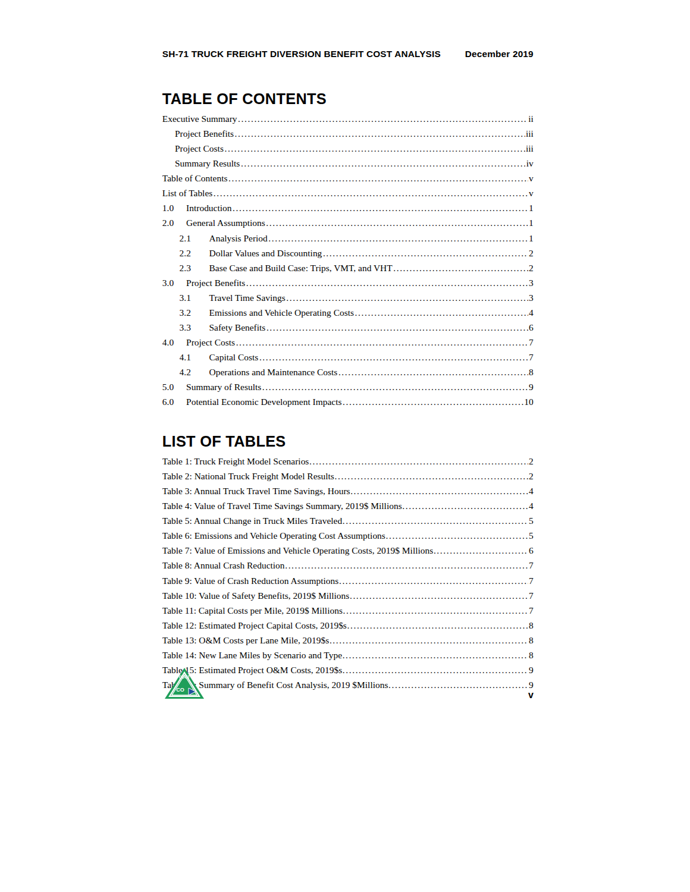SH-71 Truck Freight Diversion Benefit Cost Analysis December 2019
TABLE OF CONTENTS
Executive Summary........................................................................................................................................... ii
Project Benefits......................................................................................................................................... iii
Project Costs............................................................................................................................................. iii
Summary Results..................................................................................................................................... iv
Table of Contents............................................................................................................................................. v
List of Tables....................................................................................................................................................... v
1.0 Introduction................................................................................................................................. 1
2.0 General Assumptions................................................................................................................. 1
2.1 Analysis Period................................................................................................................. 1
2.2 Dollar Values and Discounting................................................................................. 2
2.3 Base Case and Build Case: Trips, VMT, and VHT................................................. 2
3.0 Project Benefits............................................................................................................................. 3
3.1 Travel Time Savings......................................................................................................... 3
3.2 Emissions and Vehicle Operating Costs......................................................................... 4
3.3 Safety Benefits................................................................................................................. 6
4.0 Project Costs................................................................................................................................. 7
4.1 Capital Costs................................................................................................................. 7
4.2 Operations and Maintenance Costs................................................................................. 8
5.0 Summary of Results................................................................................................................. 9
6.0 Potential Economic Development Impacts................................................................................. 10
LIST OF TABLES
Table 1: Truck Freight Model Scenarios................................................................................................. 2
Table 2: National Truck Freight Model Results................................................................................. 2
Table 3: Annual Truck Travel Time Savings, Hours................................................................................. 4
Table 4: Value of Travel Time Savings Summary, 2019$ Millions................................................. 4
Table 5: Annual Change in Truck Miles Traveled................................................................................. 5
Table 6: Emissions and Vehicle Operating Cost Assumptions................................................................. 5
Table 7: Value of Emissions and Vehicle Operating Costs, 2019$ Millions................................................. 6
Table 8: Annual Crash Reduction................................................................................................................. 7
Table 9: Value of Crash Reduction Assumptions................................................................................. 7
Table 10: Value of Safety Benefits, 2019$ Millions................................................................................. 7
Table 11: Capital Costs per Mile, 2019$ Millions................................................................................. 7
Table 12: Estimated Project Capital Costs, 2019$s................................................................................. 8
Table 13: O&M Costs per Lane Mile, 2019$s................................................................................. 8
Table 14: New Lane Miles by Scenario and Type................................................................................. 8
Table 15: Estimated Project O&M Costs, 2019$s................................................................................. 9
Table 16: Summary of Benefit Cost Analysis, 2019 $Millions................................................................. 9
CDOT logo CDOT CO
v